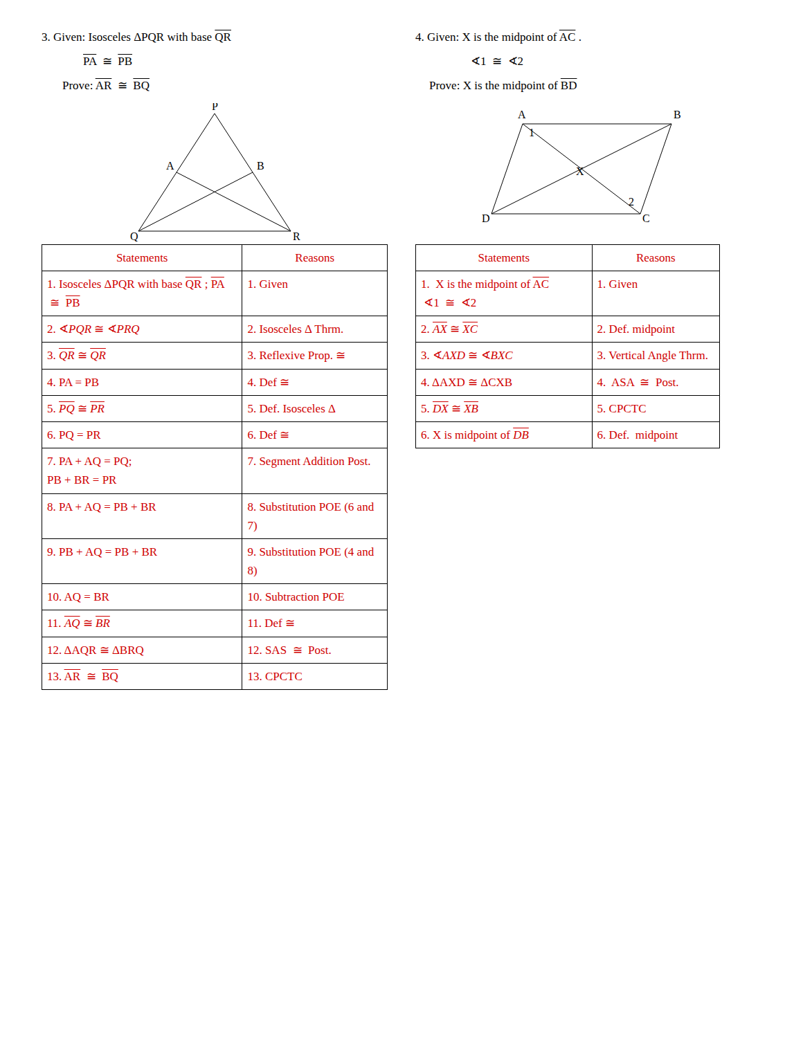3. Given: Isosceles ΔPQR with base QR
PA ≅ PB
Prove: AR ≅ BQ
P A B Q R
| Statements | Reasons |
| --- | --- |
| 1. Isosceles ΔPQR with base QR ; PA ≅ PB | 1. Given |
| 2. ∢ PQR ≅ ∢ PRQ | 2. Isosceles Δ Thrm. |
| 3. QR ≅ QR | 3. Reflexive Prop. ≅ |
| 4. PA = PB | 4. Def ≅ |
| 5. PQ ≅ PR | 5. Def. Isosceles Δ |
| 6. PQ = PR | 6. Def ≅ |
| 7. PA + AQ = PQ; PB + BR = PR | 7. Segment Addition Post. |
| 8. PA + AQ = PB + BR | 8. Substitution POE (6 and 7) |
| 9. PB + AQ = PB + BR | 9. Substitution POE (4 and 8) |
| 10. AQ = BR | 10. Subtraction POE |
| 11. AQ ≅ BR | 11. Def ≅ |
| 12. ΔAQR ≅ ΔBRQ | 12. SAS ≅ Post. |
| 13. AR ≅ BQ | 13. CPCTC |
4. Given: X is the midpoint of AC .
∢1 ≅ ∢2
Prove: X is the midpoint of BD
A B D C 1 2 X
| Statements | Reasons |
| --- | --- |
| 1. X is the midpoint of AC ∢1 ≅ ∢2 | 1. Given |
| 2. AX ≅ XC | 2. Def. midpoint |
| 3. ∢ AXD ≅ ∢ BXC | 3. Vertical Angle Thrm. |
| 4. ΔAXD ≅ ΔCXB | 4. ASA ≅ Post. |
| 5. DX ≅ XB | 5. CPCTC |
| 6. X is midpoint of DB | 6. Def. midpoint |